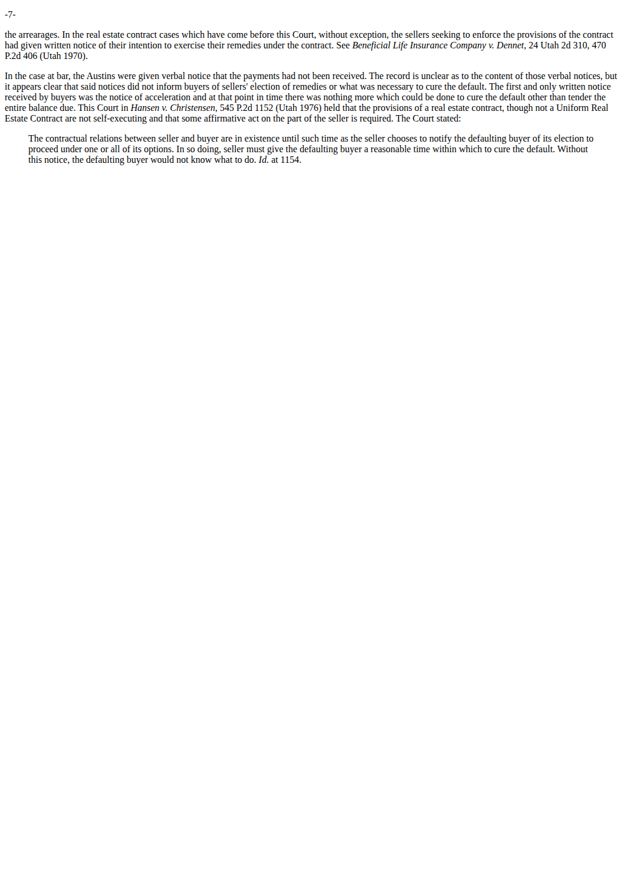-7-
the arrearages. In the real estate contract cases which have come before this Court, without exception, the sellers seeking to enforce the provisions of the contract had given written notice of their intention to exercise their remedies under the contract. See Beneficial Life Insurance Company v. Dennet, 24 Utah 2d 310, 470 P.2d 406 (Utah 1970).
In the case at bar, the Austins were given verbal notice that the payments had not been received. The record is unclear as to the content of those verbal notices, but it appears clear that said notices did not inform buyers of sellers' election of remedies or what was necessary to cure the default. The first and only written notice received by buyers was the notice of acceleration and at that point in time there was nothing more which could be done to cure the default other than tender the entire balance due. This Court in Hansen v. Christensen, 545 P.2d 1152 (Utah 1976) held that the provisions of a real estate contract, though not a Uniform Real Estate Contract are not self-executing and that some affirmative act on the part of the seller is required. The Court stated:
The contractual relations between seller and buyer are in existence until such time as the seller chooses to notify the defaulting buyer of its election to proceed under one or all of its options. In so doing, seller must give the defaulting buyer a reasonable time within which to cure the default. Without this notice, the defaulting buyer would not know what to do. Id. at 1154.